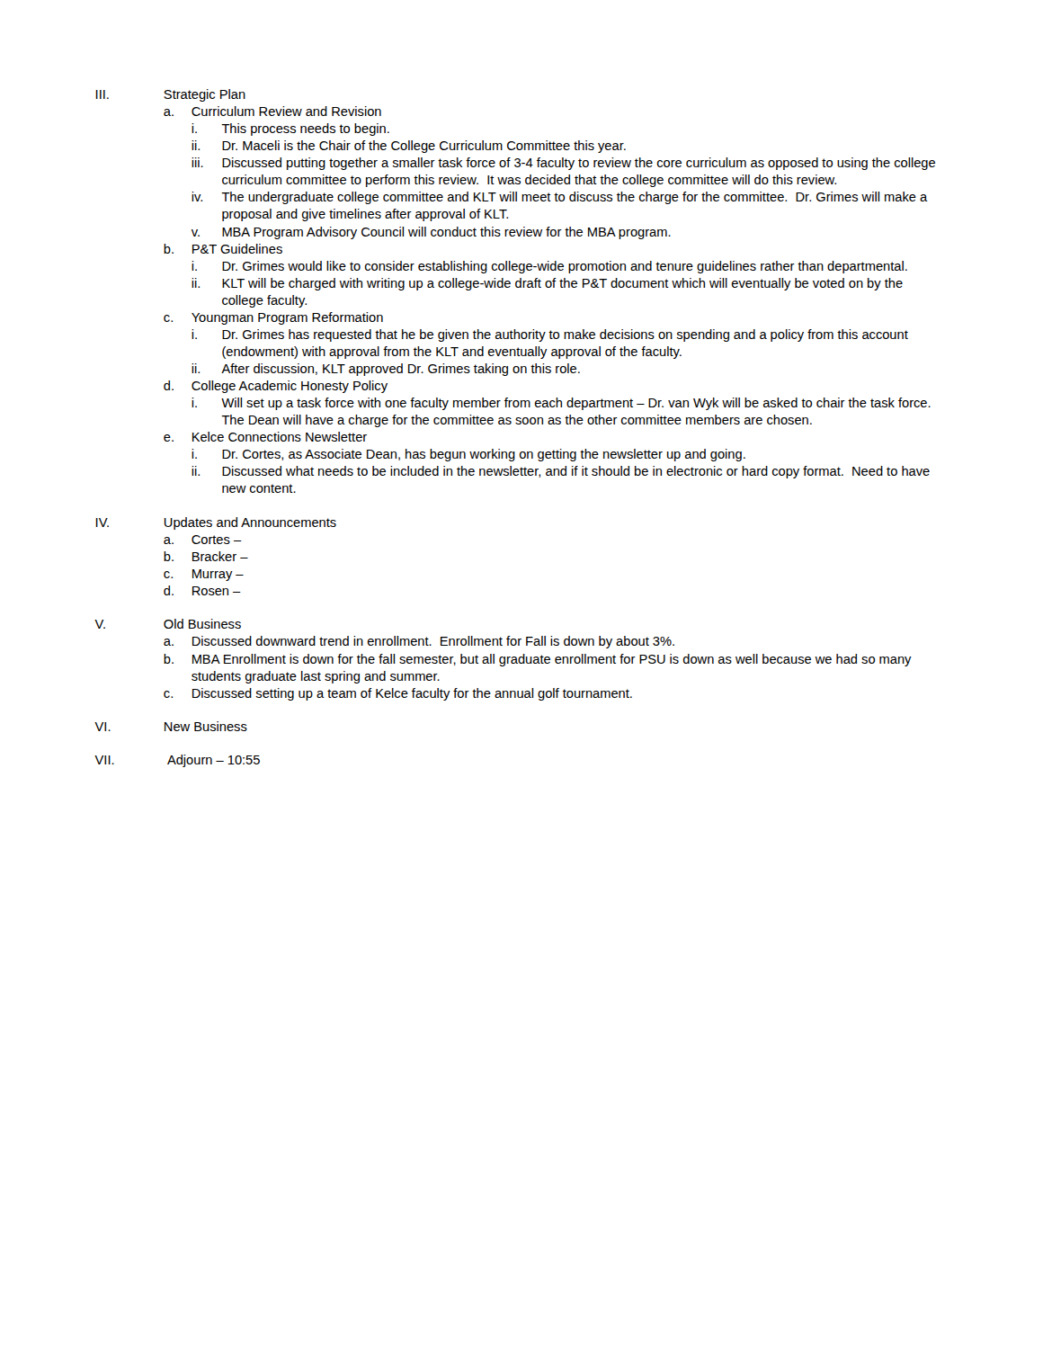III.
Strategic Plan
a.
Curriculum Review and Revision
i.
This process needs to begin.
ii.
Dr. Maceli is the Chair of the College Curriculum Committee this year.
iii.
Discussed putting together a smaller task force of 3-4 faculty to review the core curriculum as opposed to using the college curriculum committee to perform this review. It was decided that the college committee will do this review.
iv.
The undergraduate college committee and KLT will meet to discuss the charge for the committee. Dr. Grimes will make a proposal and give timelines after approval of KLT.
v.
MBA Program Advisory Council will conduct this review for the MBA program.
b.
P&T Guidelines
i.
Dr. Grimes would like to consider establishing college-wide promotion and tenure guidelines rather than departmental.
ii.
KLT will be charged with writing up a college-wide draft of the P&T document which will eventually be voted on by the college faculty.
c.
Youngman Program Reformation
i.
Dr. Grimes has requested that he be given the authority to make decisions on spending and a policy from this account (endowment) with approval from the KLT and eventually approval of the faculty.
ii.
After discussion, KLT approved Dr. Grimes taking on this role.
d.
College Academic Honesty Policy
i.
Will set up a task force with one faculty member from each department – Dr. van Wyk will be asked to chair the task force. The Dean will have a charge for the committee as soon as the other committee members are chosen.
e.
Kelce Connections Newsletter
i.
Dr. Cortes, as Associate Dean, has begun working on getting the newsletter up and going.
ii.
Discussed what needs to be included in the newsletter, and if it should be in electronic or hard copy format. Need to have new content.
IV.
Updates and Announcements
a.
Cortes –
b.
Bracker –
c.
Murray –
d.
Rosen –
V.
Old Business
a.
Discussed downward trend in enrollment. Enrollment for Fall is down by about 3%.
b.
MBA Enrollment is down for the fall semester, but all graduate enrollment for PSU is down as well because we had so many students graduate last spring and summer.
c.
Discussed setting up a team of Kelce faculty for the annual golf tournament.
VI.
New Business
VII.
Adjourn – 10:55